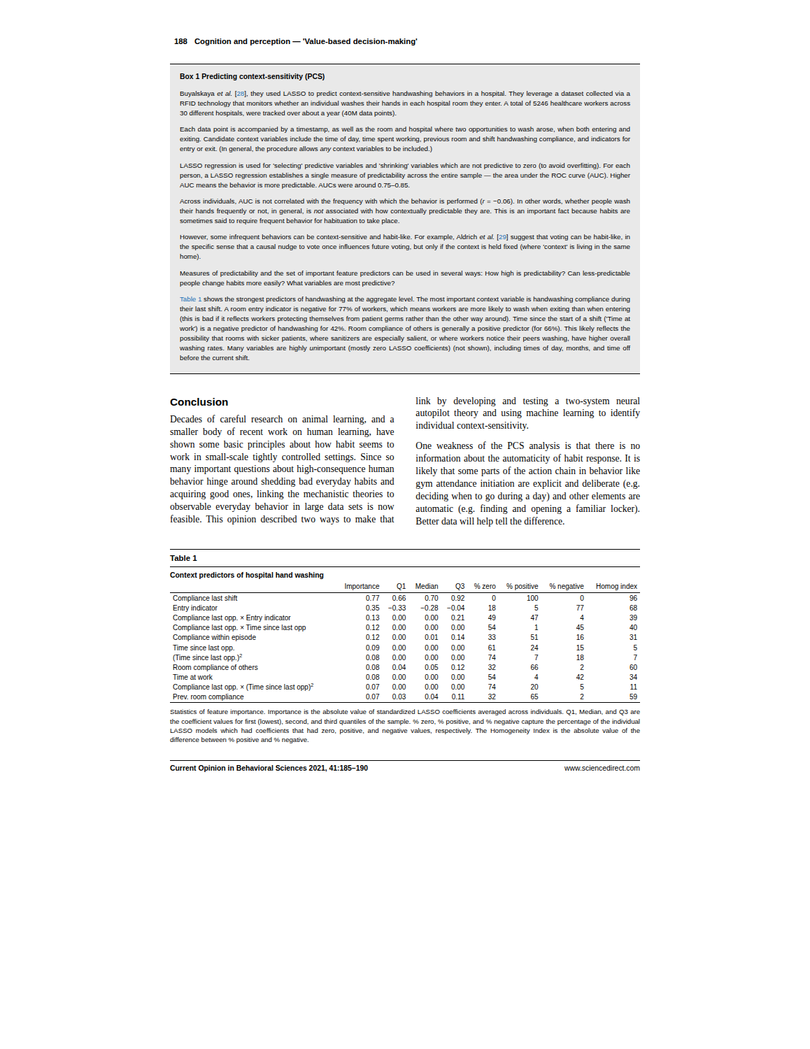188 Cognition and perception — 'Value-based decision-making'
Box 1 Predicting context-sensitivity (PCS)
Buyalskaya et al. [28], they used LASSO to predict context-sensitive handwashing behaviors in a hospital. They leverage a dataset collected via a RFID technology that monitors whether an individual washes their hands in each hospital room they enter. A total of 5246 healthcare workers across 30 different hospitals, were tracked over about a year (40M data points).
Each data point is accompanied by a timestamp, as well as the room and hospital where two opportunities to wash arose, when both entering and exiting. Candidate context variables include the time of day, time spent working, previous room and shift handwashing compliance, and indicators for entry or exit. (In general, the procedure allows any context variables to be included.)
LASSO regression is used for 'selecting' predictive variables and 'shrinking' variables which are not predictive to zero (to avoid overfitting). For each person, a LASSO regression establishes a single measure of predictability across the entire sample — the area under the ROC curve (AUC). Higher AUC means the behavior is more predictable. AUCs were around 0.75–0.85.
Across individuals, AUC is not correlated with the frequency with which the behavior is performed (r = −0.06). In other words, whether people wash their hands frequently or not, in general, is not associated with how contextually predictable they are. This is an important fact because habits are sometimes said to require frequent behavior for habituation to take place.
However, some infrequent behaviors can be context-sensitive and habit-like. For example, Aldrich et al. [29] suggest that voting can be habit-like, in the specific sense that a causal nudge to vote once influences future voting, but only if the context is held fixed (where 'context' is living in the same home).
Measures of predictability and the set of important feature predictors can be used in several ways: How high is predictability? Can less-predictable people change habits more easily? What variables are most predictive?
Table 1 shows the strongest predictors of handwashing at the aggregate level. The most important context variable is handwashing compliance during their last shift. A room entry indicator is negative for 77% of workers, which means workers are more likely to wash when exiting than when entering (this is bad if it reflects workers protecting themselves from patient germs rather than the other way around). Time since the start of a shift ('Time at work') is a negative predictor of handwashing for 42%. Room compliance of others is generally a positive predictor (for 66%). This likely reflects the possibility that rooms with sicker patients, where sanitizers are especially salient, or where workers notice their peers washing, have higher overall washing rates. Many variables are highly unimportant (mostly zero LASSO coefficients) (not shown), including times of day, months, and time off before the current shift.
Conclusion
Decades of careful research on animal learning, and a smaller body of recent work on human learning, have shown some basic principles about how habit seems to work in small-scale tightly controlled settings. Since so many important questions about high-consequence human behavior hinge around shedding bad everyday habits and acquiring good ones, linking the mechanistic theories to observable everyday behavior in large data sets is now feasible. This opinion described two ways to make that link by developing and testing a two-system neural autopilot theory and using machine learning to identify individual context-sensitivity.
One weakness of the PCS analysis is that there is no information about the automaticity of habit response. It is likely that some parts of the action chain in behavior like gym attendance initiation are explicit and deliberate (e.g. deciding when to go during a day) and other elements are automatic (e.g. finding and opening a familiar locker). Better data will help tell the difference.
Table 1
Context predictors of hospital hand washing
| | Importance | Q1 | Median | Q3 | % zero | % positive | % negative | Homog index |
| --- | --- | --- | --- | --- | --- | --- | --- | --- |
| Compliance last shift | 0.77 | 0.66 | 0.70 | 0.92 | 0 | 100 | 0 | 96 |
| Entry indicator | 0.35 | −0.33 | −0.28 | −0.04 | 18 | 5 | 77 | 68 |
| Compliance last opp. × Entry indicator | 0.13 | 0.00 | 0.00 | 0.21 | 49 | 47 | 4 | 39 |
| Compliance last opp. × Time since last opp | 0.12 | 0.00 | 0.00 | 0.00 | 54 | 1 | 45 | 40 |
| Compliance within episode | 0.12 | 0.00 | 0.01 | 0.14 | 33 | 51 | 16 | 31 |
| Time since last opp. | 0.09 | 0.00 | 0.00 | 0.00 | 61 | 24 | 15 | 5 |
| (Time since last opp.) 2 | 0.08 | 0.00 | 0.00 | 0.00 | 74 | 7 | 18 | 7 |
| Room compliance of others | 0.08 | 0.04 | 0.05 | 0.12 | 32 | 66 | 2 | 60 |
| Time at work | 0.08 | 0.00 | 0.00 | 0.00 | 54 | 4 | 42 | 34 |
| Compliance last opp. × (Time since last opp) 2 | 0.07 | 0.00 | 0.00 | 0.00 | 74 | 20 | 5 | 11 |
| Prev. room compliance | 0.07 | 0.03 | 0.04 | 0.11 | 32 | 65 | 2 | 59 |
Statistics of feature importance. Importance is the absolute value of standardized LASSO coefficients averaged across individuals. Q1, Median, and Q3 are the coefficient values for first (lowest), second, and third quantiles of the sample. % zero, % positive, and % negative capture the percentage of the individual LASSO models which had coefficients that had zero, positive, and negative values, respectively. The Homogeneity Index is the absolute value of the difference between % positive and % negative.
Current Opinion in Behavioral Sciences 2021, 41:185–190
www.sciencedirect.com